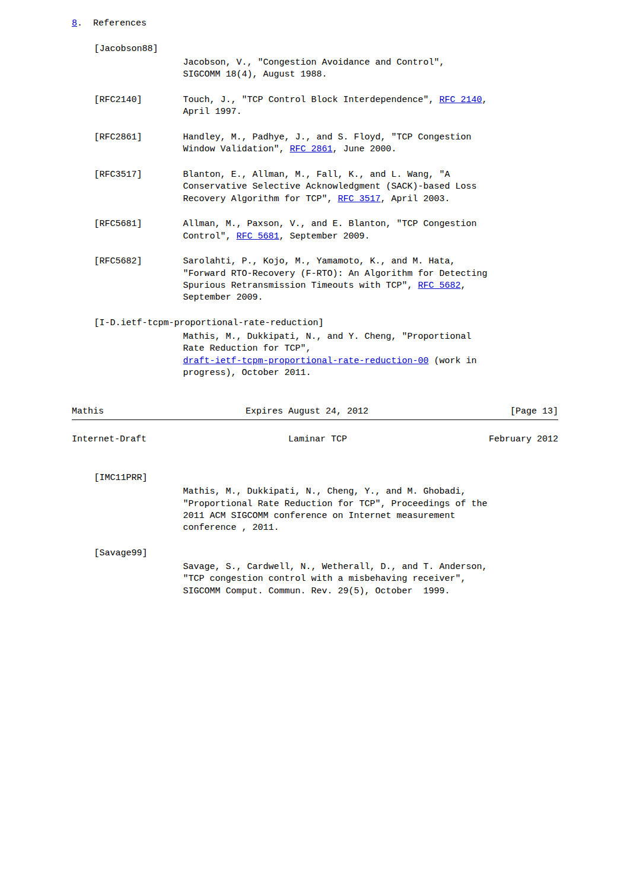8. References
[Jacobson88]
Jacobson, V., "Congestion Avoidance and Control",
SIGCOMM 18(4), August 1988.
[RFC2140]
Touch, J., "TCP Control Block Interdependence", RFC 2140,
April 1997.
[RFC2861]
Handley, M., Padhye, J., and S. Floyd, "TCP Congestion
Window Validation", RFC 2861, June 2000.
[RFC3517]
Blanton, E., Allman, M., Fall, K., and L. Wang, "A
Conservative Selective Acknowledgment (SACK)-based Loss
Recovery Algorithm for TCP", RFC 3517, April 2003.
[RFC5681]
Allman, M., Paxson, V., and E. Blanton, "TCP Congestion
Control", RFC 5681, September 2009.
[RFC5682]
Sarolahti, P., Kojo, M., Yamamoto, K., and M. Hata,
"Forward RTO-Recovery (F-RTO): An Algorithm for Detecting
Spurious Retransmission Timeouts with TCP", RFC 5682,
September 2009.
[I-D.ietf-tcpm-proportional-rate-reduction]
Mathis, M., Dukkipati, N., and Y. Cheng, "Proportional
Rate Reduction for TCP",
draft-ietf-tcpm-proportional-rate-reduction-00 (work in
progress), October 2011.
Mathis Expires August 24, 2012 [Page 13]
Internet-Draft Laminar TCP February 2012
[IMC11PRR]
Mathis, M., Dukkipati, N., Cheng, Y., and M. Ghobadi,
"Proportional Rate Reduction for TCP", Proceedings of the
2011 ACM SIGCOMM conference on Internet measurement
conference , 2011.
[Savage99]
Savage, S., Cardwell, N., Wetherall, D., and T. Anderson,
"TCP congestion control with a misbehaving receiver",
SIGCOMM Comput. Commun. Rev. 29(5), October 1999.